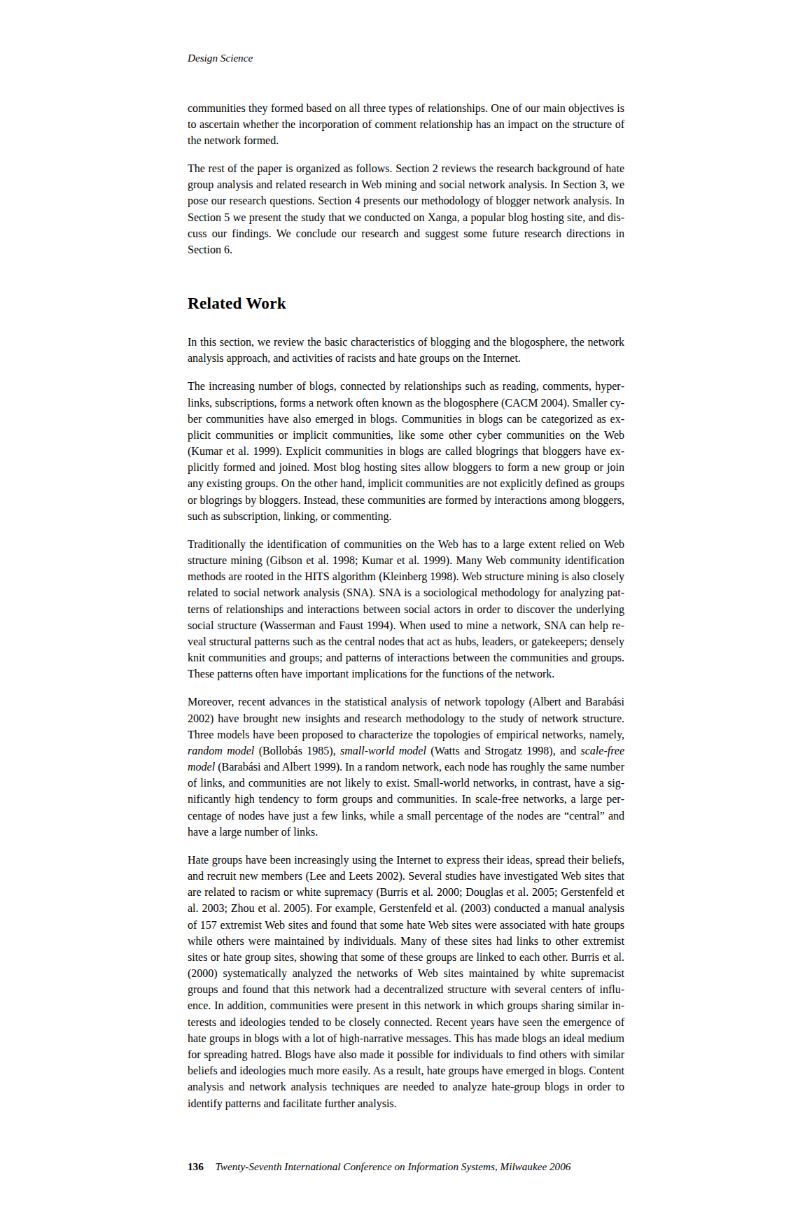Design Science
communities they formed based on all three types of relationships. One of our main objectives is to ascertain whether the incorporation of comment relationship has an impact on the structure of the network formed.
The rest of the paper is organized as follows. Section 2 reviews the research background of hate group analysis and related research in Web mining and social network analysis. In Section 3, we pose our research questions. Section 4 presents our methodology of blogger network analysis. In Section 5 we present the study that we conducted on Xanga, a popular blog hosting site, and discuss our findings. We conclude our research and suggest some future research directions in Section 6.
Related Work
In this section, we review the basic characteristics of blogging and the blogosphere, the network analysis approach, and activities of racists and hate groups on the Internet.
The increasing number of blogs, connected by relationships such as reading, comments, hyperlinks, subscriptions, forms a network often known as the blogosphere (CACM 2004). Smaller cyber communities have also emerged in blogs. Communities in blogs can be categorized as explicit communities or implicit communities, like some other cyber communities on the Web (Kumar et al. 1999). Explicit communities in blogs are called blogrings that bloggers have explicitly formed and joined. Most blog hosting sites allow bloggers to form a new group or join any existing groups. On the other hand, implicit communities are not explicitly defined as groups or blogrings by bloggers. Instead, these communities are formed by interactions among bloggers, such as subscription, linking, or commenting.
Traditionally the identification of communities on the Web has to a large extent relied on Web structure mining (Gibson et al. 1998; Kumar et al. 1999). Many Web community identification methods are rooted in the HITS algorithm (Kleinberg 1998). Web structure mining is also closely related to social network analysis (SNA). SNA is a sociological methodology for analyzing patterns of relationships and interactions between social actors in order to discover the underlying social structure (Wasserman and Faust 1994). When used to mine a network, SNA can help reveal structural patterns such as the central nodes that act as hubs, leaders, or gatekeepers; densely knit communities and groups; and patterns of interactions between the communities and groups. These patterns often have important implications for the functions of the network.
Moreover, recent advances in the statistical analysis of network topology (Albert and Barabási 2002) have brought new insights and research methodology to the study of network structure. Three models have been proposed to characterize the topologies of empirical networks, namely, random model (Bollobás 1985), small-world model (Watts and Strogatz 1998), and scale-free model (Barabási and Albert 1999). In a random network, each node has roughly the same number of links, and communities are not likely to exist. Small-world networks, in contrast, have a significantly high tendency to form groups and communities. In scale-free networks, a large percentage of nodes have just a few links, while a small percentage of the nodes are “central” and have a large number of links.
Hate groups have been increasingly using the Internet to express their ideas, spread their beliefs, and recruit new members (Lee and Leets 2002). Several studies have investigated Web sites that are related to racism or white supremacy (Burris et al. 2000; Douglas et al. 2005; Gerstenfeld et al. 2003; Zhou et al. 2005). For example, Gerstenfeld et al. (2003) conducted a manual analysis of 157 extremist Web sites and found that some hate Web sites were associated with hate groups while others were maintained by individuals. Many of these sites had links to other extremist sites or hate group sites, showing that some of these groups are linked to each other. Burris et al. (2000) systematically analyzed the networks of Web sites maintained by white supremacist groups and found that this network had a decentralized structure with several centers of influence. In addition, communities were present in this network in which groups sharing similar interests and ideologies tended to be closely connected. Recent years have seen the emergence of hate groups in blogs with a lot of high-narrative messages. This has made blogs an ideal medium for spreading hatred. Blogs have also made it possible for individuals to find others with similar beliefs and ideologies much more easily. As a result, hate groups have emerged in blogs. Content analysis and network analysis techniques are needed to analyze hate-group blogs in order to identify patterns and facilitate further analysis.
136 Twenty-Seventh International Conference on Information Systems, Milwaukee 2006